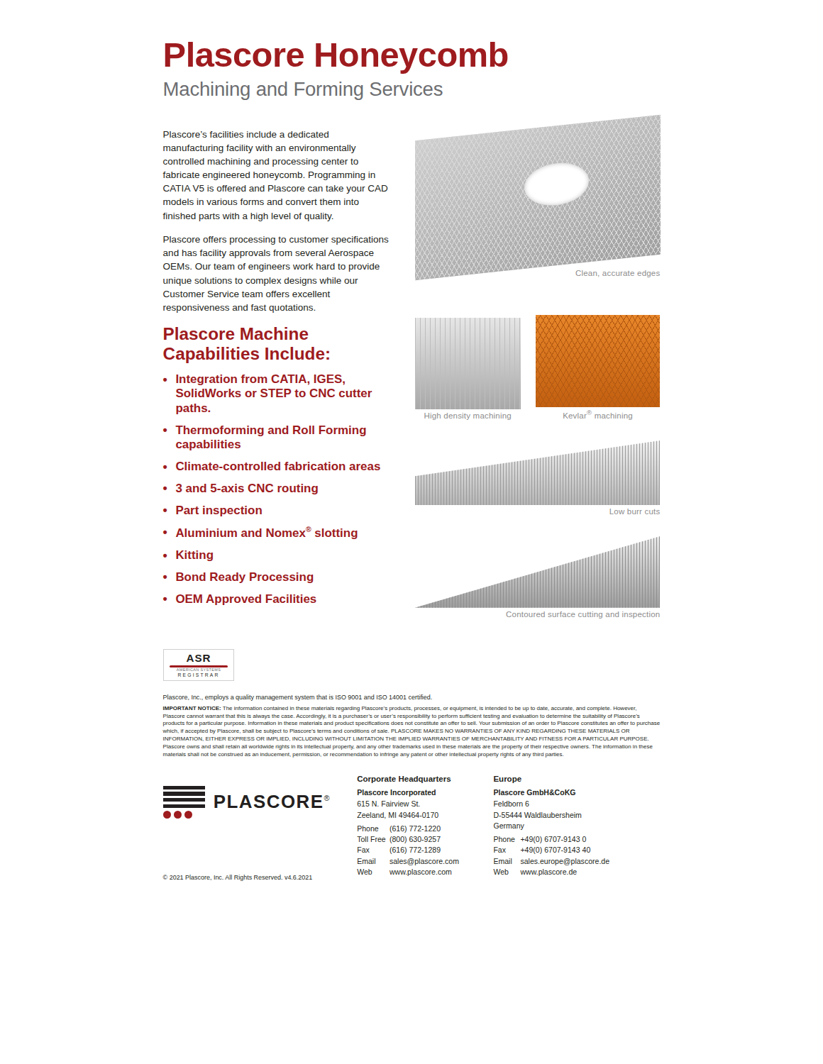Plascore Honeycomb
Machining and Forming Services
Plascore’s facilities include a dedicated manufacturing facility with an environmentally controlled machining and processing center to fabricate engineered honeycomb. Programming in CATIA V5 is offered and Plascore can take your CAD models in various forms and convert them into finished parts with a high level of quality.
Plascore offers processing to customer specifications and has facility approvals from several Aerospace OEMs. Our team of engineers work hard to provide unique solutions to complex designs while our Customer Service team offers excellent responsiveness and fast quotations.
Plascore Machine
Capabilities Include:
Integration from CATIA, IGES, SolidWorks or STEP to CNC cutter paths.
Thermoforming and Roll Forming capabilities
Climate-controlled fabrication areas
3 and 5-axis CNC routing
Part inspection
Aluminium and Nomex® slotting
Kitting
Bond Ready Processing
OEM Approved Facilities
Clean, accurate edges
High density machining
Kevlar® machining
Low burr cuts
Contoured surface cutting and inspection
ASR
American Systems
Registrar
Plascore, Inc., employs a quality management system that is ISO 9001 and ISO 14001 certified.
IMPORTANT NOTICE: The information contained in these materials regarding Plascore’s products, processes, or equipment, is intended to be up to date, accurate, and complete. However, Plascore cannot warrant that this is always the case. Accordingly, it is a purchaser’s or user’s responsibility to perform sufficient testing and evaluation to determine the suitability of Plascore’s products for a particular purpose. Information in these materials and product specifications does not constitute an offer to sell. Your submission of an order to Plascore constitutes an offer to purchase which, if accepted by Plascore, shall be subject to Plascore’s terms and conditions of sale. PLASCORE MAKES NO WARRANTIES OF ANY KIND REGARDING THESE MATERIALS OR INFORMATION, EITHER EXPRESS OR IMPLIED, INCLUDING WITHOUT LIMITATION THE IMPLIED WARRANTIES OF MERCHANTABILITY AND FITNESS FOR A PARTICULAR PURPOSE. Plascore owns and shall retain all worldwide rights in its intellectual property, and any other trademarks used in these materials are the property of their respective owners. The information in these materials shall not be construed as an inducement, permission, or recommendation to infringe any patent or other intellectual property rights of any third parties.
PLASCORE®
Corporate Headquarters
Plascore Incorporated
615 N. Fairview St.
Zeeland, MI 49464-0170
| Phone | (616) 772-1220 |
| Toll Free | (800) 630-9257 |
| Fax | (616) 772-1289 |
| Email | sales@plascore.com |
| Web | www.plascore.com |
Europe
Plascore GmbH&CoKG
Feldborn 6
D-55444 Waldlaubersheim
Germany
| Phone | +49(0) 6707-9143 0 |
| Fax | +49(0) 6707-9143 40 |
| Email | sales.europe@plascore.de |
| Web | www.plascore.de |
© 2021 Plascore, Inc. All Rights Reserved. v4.6.2021